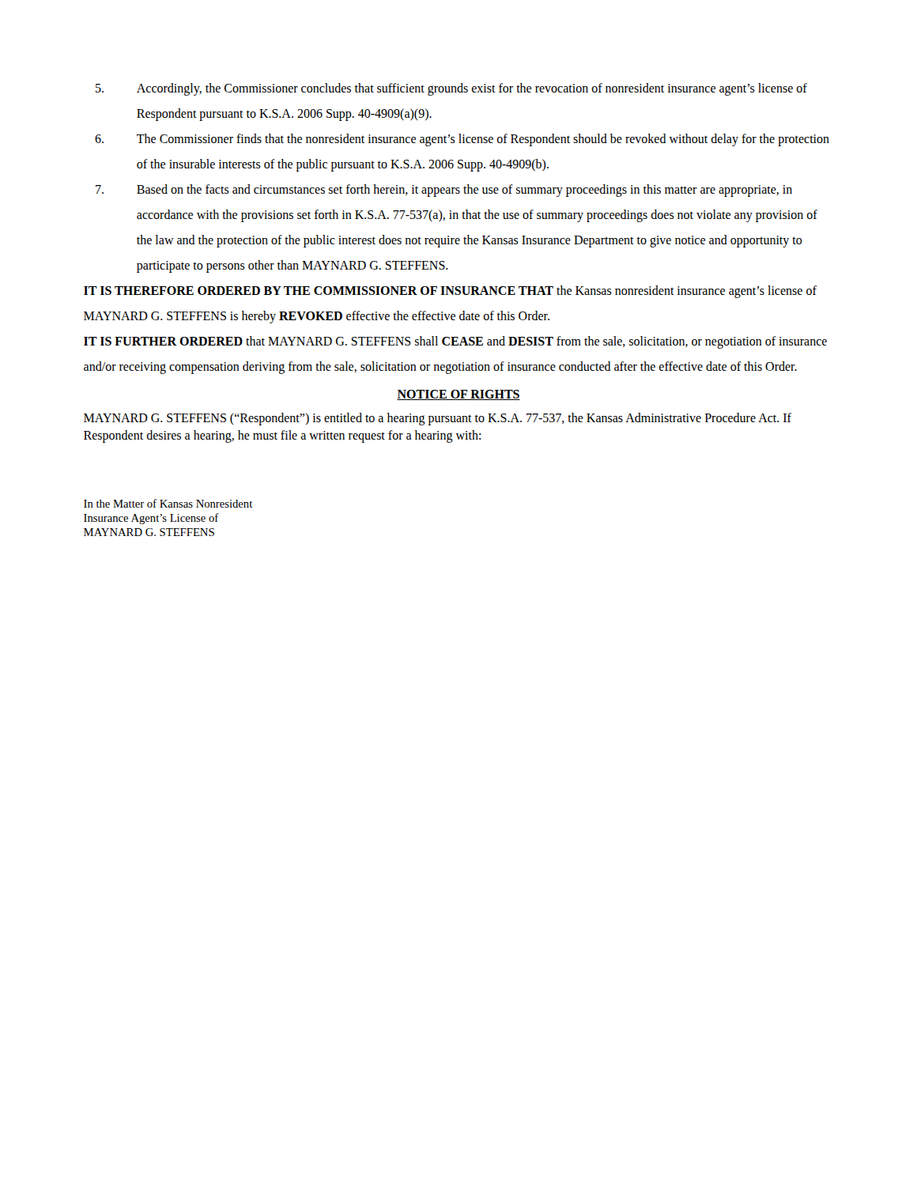5. Accordingly, the Commissioner concludes that sufficient grounds exist for the revocation of nonresident insurance agent’s license of Respondent pursuant to K.S.A. 2006 Supp. 40-4909(a)(9).
6. The Commissioner finds that the nonresident insurance agent’s license of Respondent should be revoked without delay for the protection of the insurable interests of the public pursuant to K.S.A. 2006 Supp. 40-4909(b).
7. Based on the facts and circumstances set forth herein, it appears the use of summary proceedings in this matter are appropriate, in accordance with the provisions set forth in K.S.A. 77-537(a), in that the use of summary proceedings does not violate any provision of the law and the protection of the public interest does not require the Kansas Insurance Department to give notice and opportunity to participate to persons other than MAYNARD G. STEFFENS.
IT IS THEREFORE ORDERED BY THE COMMISSIONER OF INSURANCE THAT the Kansas nonresident insurance agent’s license of MAYNARD G. STEFFENS is hereby REVOKED effective the effective date of this Order.
IT IS FURTHER ORDERED that MAYNARD G. STEFFENS shall CEASE and DESIST from the sale, solicitation, or negotiation of insurance and/or receiving compensation deriving from the sale, solicitation or negotiation of insurance conducted after the effective date of this Order.
NOTICE OF RIGHTS
MAYNARD G. STEFFENS (“Respondent”) is entitled to a hearing pursuant to K.S.A. 77-537, the Kansas Administrative Procedure Act. If Respondent desires a hearing, he must file a written request for a hearing with:
In the Matter of Kansas Nonresident
Insurance Agent’s License of
MAYNARD G. STEFFENS